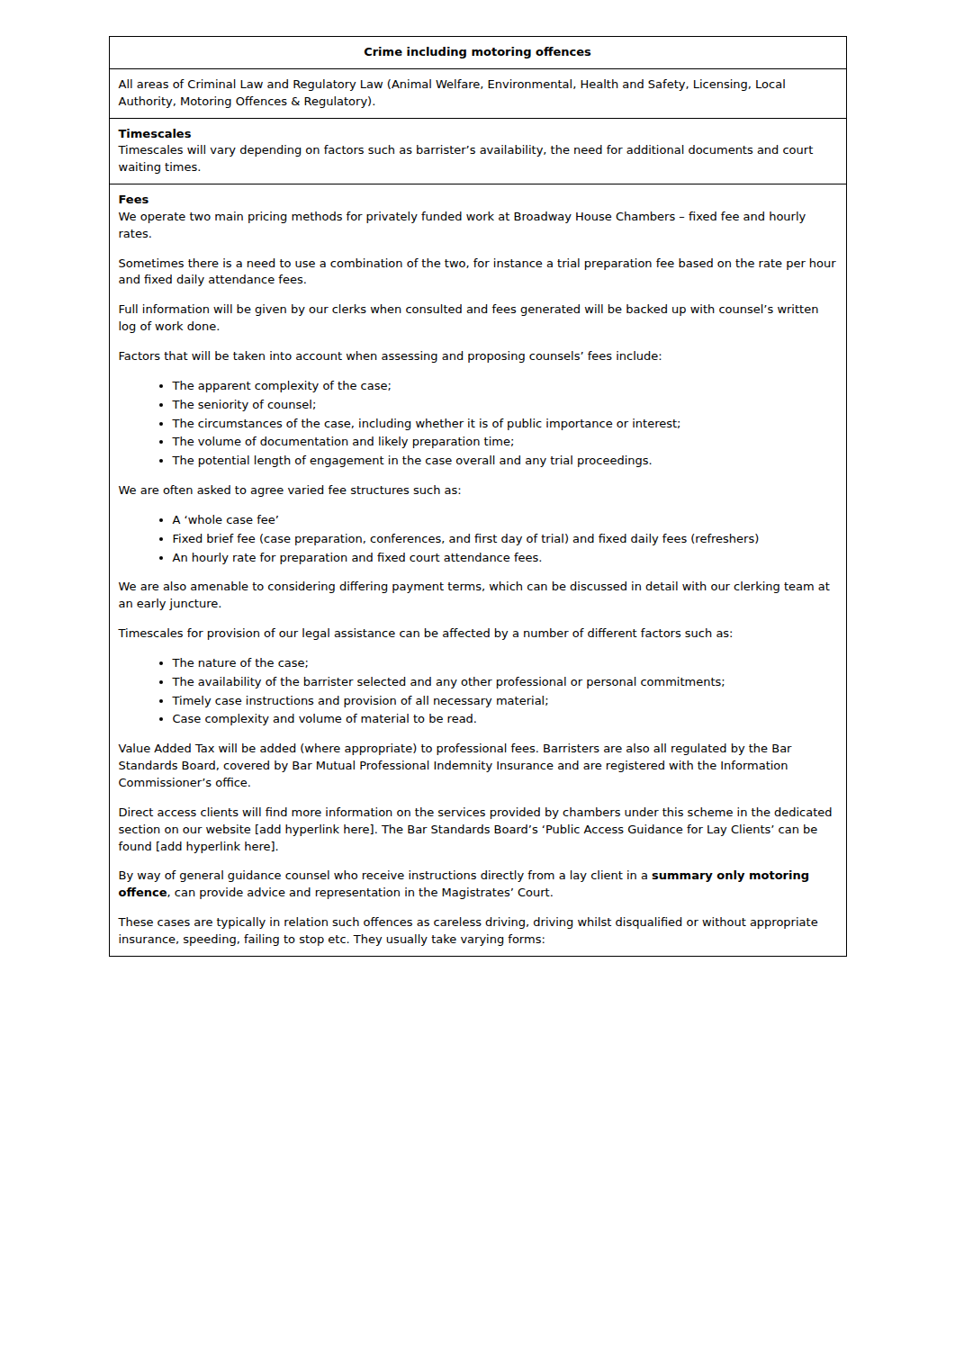| Crime including motoring offences |
| All areas of Criminal Law and Regulatory Law (Animal Welfare, Environmental, Health and Safety, Licensing, Local Authority, Motoring Offences & Regulatory). |
| Timescales Timescales will vary depending on factors such as barrister’s availability, the need for additional documents and court waiting times. |
| Fees We operate two main pricing methods for privately funded work at Broadway House Chambers – fixed fee and hourly rates. Sometimes there is a need to use a combination of the two, for instance a trial preparation fee based on the rate per hour and fixed daily attendance fees. Full information will be given by our clerks when consulted and fees generated will be backed up with counsel’s written log of work done. Factors that will be taken into account when assessing and proposing counsels’ fees include: The apparent complexity of the case; The seniority of counsel; The circumstances of the case, including whether it is of public importance or interest; The volume of documentation and likely preparation time; The potential length of engagement in the case overall and any trial proceedings. We are often asked to agree varied fee structures such as: A ‘whole case fee’ Fixed brief fee (case preparation, conferences, and first day of trial) and fixed daily fees (refreshers) An hourly rate for preparation and fixed court attendance fees. We are also amenable to considering differing payment terms, which can be discussed in detail with our clerking team at an early juncture. Timescales for provision of our legal assistance can be affected by a number of different factors such as: The nature of the case; The availability of the barrister selected and any other professional or personal commitments; Timely case instructions and provision of all necessary material; Case complexity and volume of material to be read. Value Added Tax will be added (where appropriate) to professional fees. Barristers are also all regulated by the Bar Standards Board, covered by Bar Mutual Professional Indemnity Insurance and are registered with the Information Commissioner’s office. Direct access clients will find more information on the services provided by chambers under this scheme in the dedicated section on our website [add hyperlink here]. The Bar Standards Board’s ‘Public Access Guidance for Lay Clients’ can be found [add hyperlink here]. By way of general guidance counsel who receive instructions directly from a lay client in a summary only motoring offence , can provide advice and representation in the Magistrates’ Court. These cases are typically in relation such offences as careless driving, driving whilst disqualified or without appropriate insurance, speeding, failing to stop etc. They usually take varying forms: |